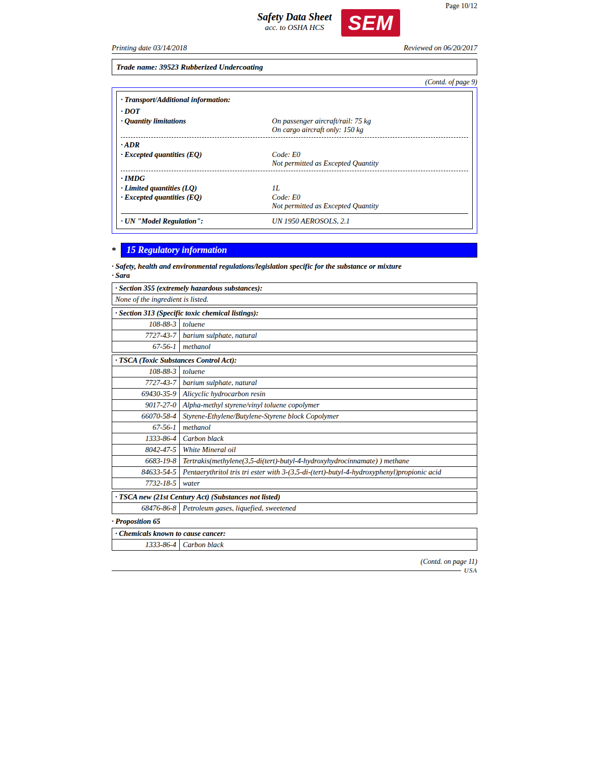Page 10/12
SEM
Safety Data Sheet
acc. to OSHA HCS
Printing date 03/14/2018
Reviewed on 06/20/2017
Trade name: 39523 Rubberized Undercoating
(Contd. of page 9)
· Transport/Additional information:
· DOT
· Quantity limitations
On passenger aircraft/rail: 75 kg On cargo aircraft only: 150 kg
· ADR
· Excepted quantities (EQ)
Code: E0 Not permitted as Excepted Quantity
· IMDG
· Limited quantities (LQ)
1L
· Excepted quantities (EQ)
Code: E0 Not permitted as Excepted Quantity
· UN "Model Regulation":
UN 1950 AEROSOLS, 2.1
*
15 Regulatory information
· Safety, health and environmental regulations/legislation specific for the substance or mixture
· Sara
| · Section 355 (extremely hazardous substances): |
| None of the ingredient is listed. |
| · Section 313 (Specific toxic chemical listings): |
| 108-88-3 | toluene |
| 7727-43-7 | barium sulphate, natural |
| 67-56-1 | methanol |
| · TSCA (Toxic Substances Control Act): |
| 108-88-3 | toluene |
| 7727-43-7 | barium sulphate, natural |
| 69430-35-9 | Alicyclic hydrocarbon resin |
| 9017-27-0 | Alpha-methyl styrene/vinyl toluene copolymer |
| 66070-58-4 | Styrene-Ethylene/Butylene-Styrene block Copolymer |
| 67-56-1 | methanol |
| 1333-86-4 | Carbon black |
| 8042-47-5 | White Mineral oil |
| 6683-19-8 | Tertrakis(methylene(3,5-di(tert)-butyl-4-hydroxyhydrocinnamate) ) methane |
| 84633-54-5 | Pentaerythritol tris tri ester with 3-(3,5-di-(tert)-butyl-4-hydroxyphenyl)propionic acid |
| 7732-18-5 | water |
| · TSCA new (21st Century Act) (Substances not listed) |
| 68476-86-8 | Petroleum gases, liquefied, sweetened |
· Proposition 65
| · Chemicals known to cause cancer: |
| 1333-86-4 | Carbon black |
(Contd. on page 11)
USA